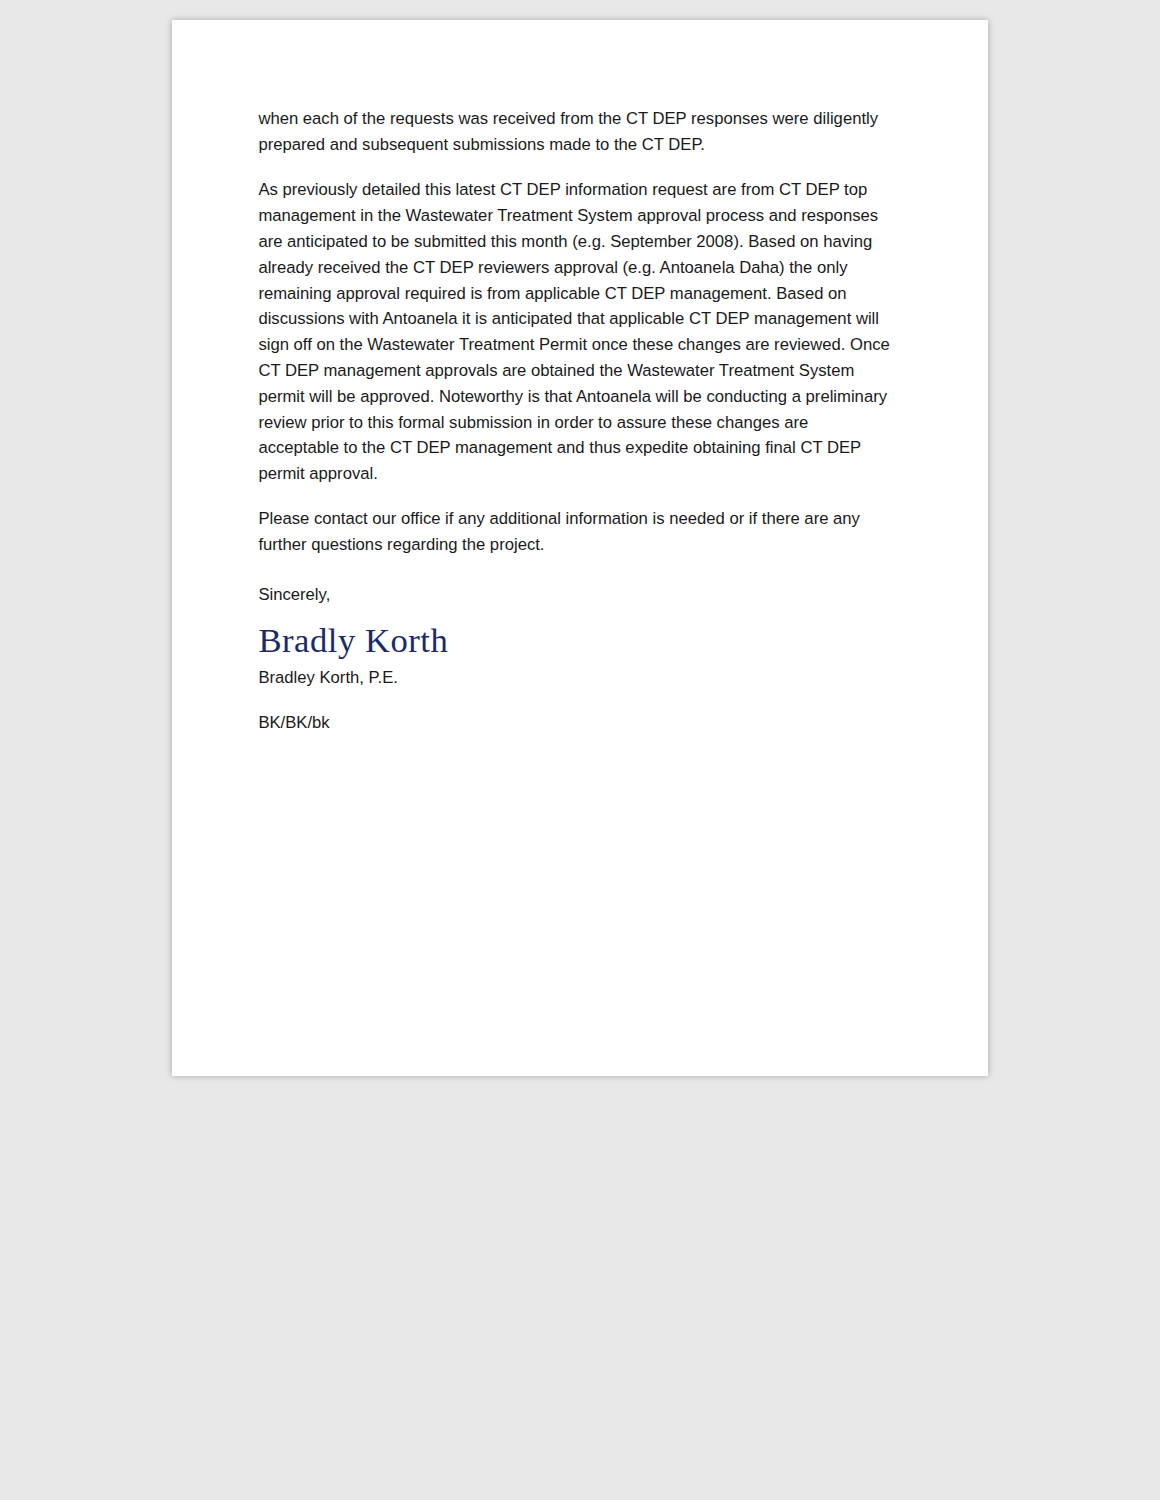when each of the requests was received from the CT DEP responses were diligently prepared and subsequent submissions made to the CT DEP.
As previously detailed this latest CT DEP information request are from CT DEP top management in the Wastewater Treatment System approval process and responses are anticipated to be submitted this month (e.g. September 2008). Based on having already received the CT DEP reviewers approval (e.g. Antoanela Daha) the only remaining approval required is from applicable CT DEP management. Based on discussions with Antoanela it is anticipated that applicable CT DEP management will sign off on the Wastewater Treatment Permit once these changes are reviewed. Once CT DEP management approvals are obtained the Wastewater Treatment System permit will be approved. Noteworthy is that Antoanela will be conducting a preliminary review prior to this formal submission in order to assure these changes are acceptable to the CT DEP management and thus expedite obtaining final CT DEP permit approval.
Please contact our office if any additional information is needed or if there are any further questions regarding the project.
Sincerely,
Bradly Korth
Bradley Korth, P.E.
BK/BK/bk